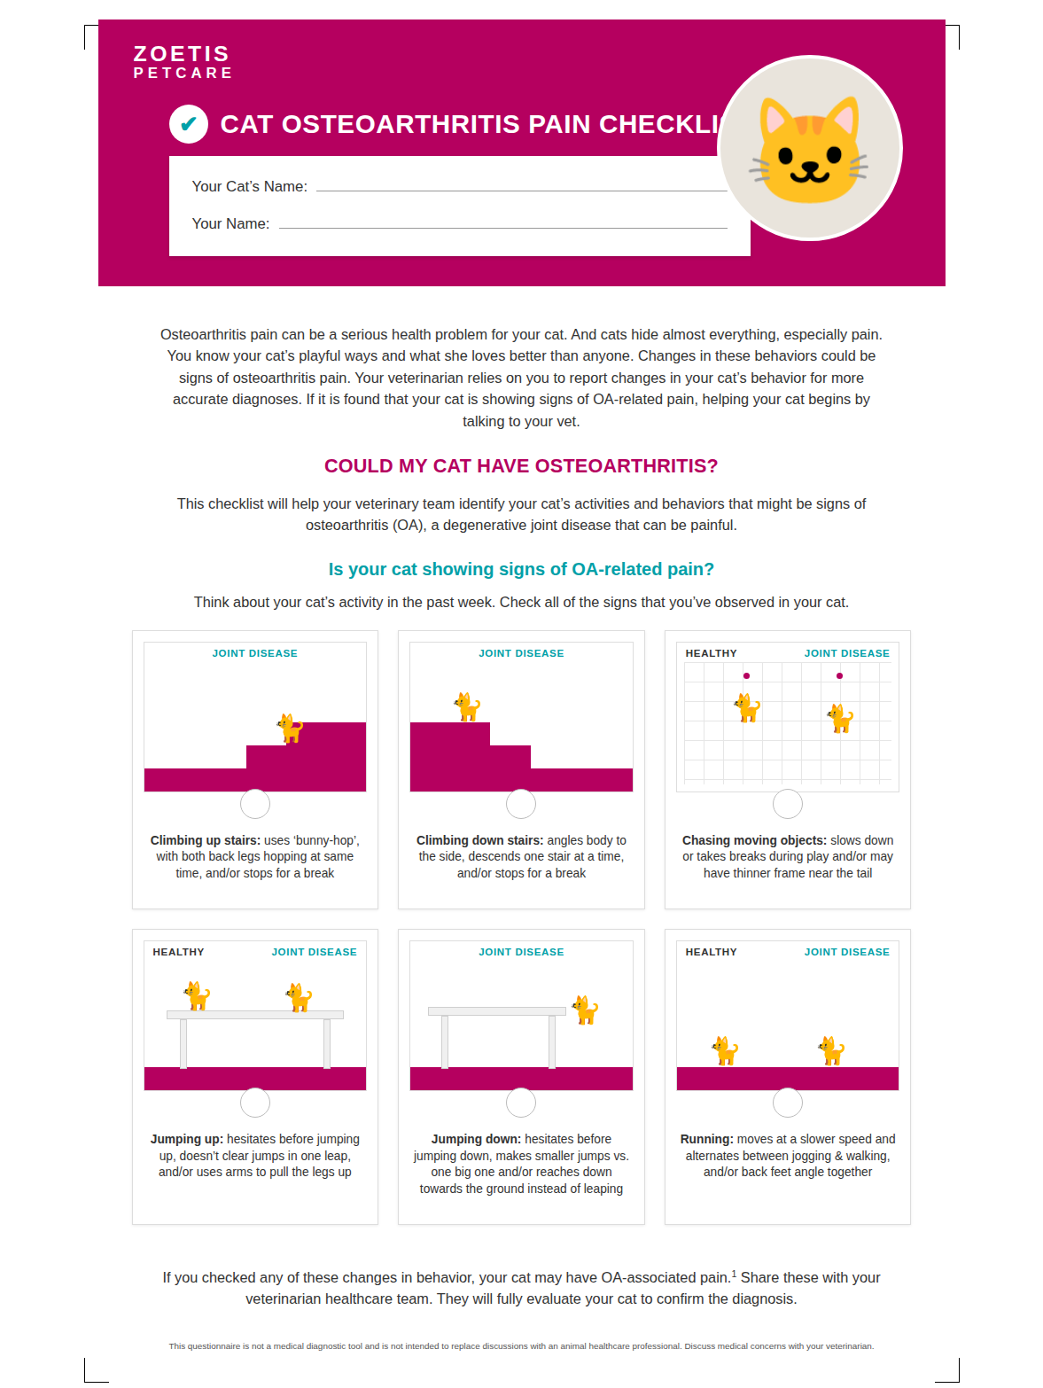ZOETIS PETCARE
✔
CAT OSTEOARTHRITIS PAIN CHECKLIST
Your Cat’s Name:
Your Name:
🐱
Osteoarthritis pain can be a serious health problem for your cat. And cats hide almost everything, especially pain. You know your cat’s playful ways and what she loves better than anyone. Changes in these behaviors could be signs of osteoarthritis pain. Your veterinarian relies on you to report changes in your cat’s behavior for more accurate diagnoses. If it is found that your cat is showing signs of OA-related pain, helping your cat begins by talking to your vet.
COULD MY CAT HAVE OSTEOARTHRITIS?
This checklist will help your veterinary team identify your cat’s activities and behaviors that might be signs of osteoarthritis (OA), a degenerative joint disease that can be painful.
Is your cat showing signs of OA-related pain?
Think about your cat’s activity in the past week. Check all of the signs that you’ve observed in your cat.
JOINT DISEASE
🐈
Climbing up stairs: uses ‘bunny-hop’, with both back legs hopping at same time, and/or stops for a break
JOINT DISEASE
🐈
Climbing down stairs: angles body to the side, descends one stair at a time, and/or stops for a break
HEALTHY JOINT DISEASE
🐈 🐈
Chasing moving objects: slows down or takes breaks during play and/or may have thinner frame near the tail
HEALTHY JOINT DISEASE
🐈 🐈
Jumping up: hesitates before jumping up, doesn’t clear jumps in one leap, and/or uses arms to pull the legs up
JOINT DISEASE
🐈
Jumping down: hesitates before jumping down, makes smaller jumps vs. one big one and/or reaches down towards the ground instead of leaping
HEALTHY JOINT DISEASE
🐈 🐈
Running: moves at a slower speed and alternates between jogging & walking, and/or back feet angle together
If you checked any of these changes in behavior, your cat may have OA-associated pain.1 Share these with your veterinarian healthcare team. They will fully evaluate your cat to confirm the diagnosis.
This questionnaire is not a medical diagnostic tool and is not intended to replace discussions with an animal healthcare professional. Discuss medical concerns with your veterinarian.